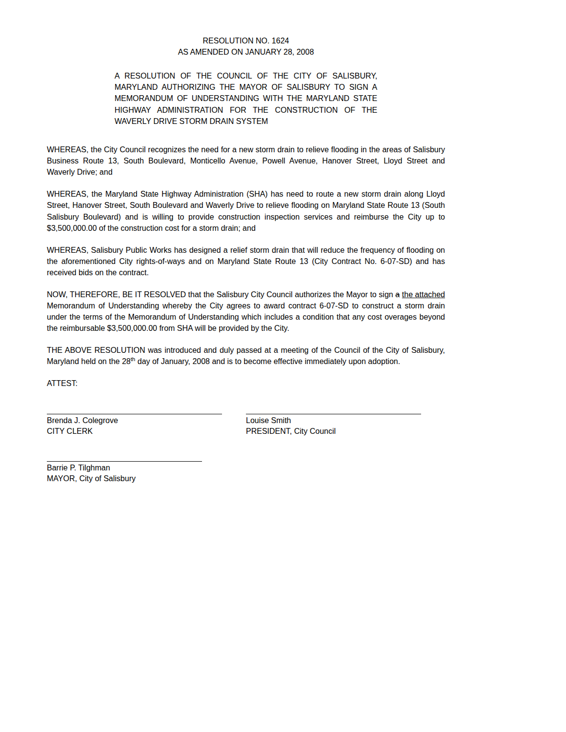RESOLUTION NO. 1624
AS AMENDED ON JANUARY 28, 2008
A RESOLUTION OF THE COUNCIL OF THE CITY OF SALISBURY, MARYLAND AUTHORIZING THE MAYOR OF SALISBURY TO SIGN A MEMORANDUM OF UNDERSTANDING WITH THE MARYLAND STATE HIGHWAY ADMINISTRATION FOR THE CONSTRUCTION OF THE WAVERLY DRIVE STORM DRAIN SYSTEM
WHEREAS, the City Council recognizes the need for a new storm drain to relieve flooding in the areas of Salisbury Business Route 13, South Boulevard, Monticello Avenue, Powell Avenue, Hanover Street, Lloyd Street and Waverly Drive; and
WHEREAS, the Maryland State Highway Administration (SHA) has need to route a new storm drain along Lloyd Street, Hanover Street, South Boulevard and Waverly Drive to relieve flooding on Maryland State Route 13 (South Salisbury Boulevard) and is willing to provide construction inspection services and reimburse the City up to $3,500,000.00 of the construction cost for a storm drain; and
WHEREAS, Salisbury Public Works has designed a relief storm drain that will reduce the frequency of flooding on the aforementioned City rights-of-ways and on Maryland State Route 13 (City Contract No. 6-07-SD) and has received bids on the contract.
NOW, THEREFORE, BE IT RESOLVED that the Salisbury City Council authorizes the Mayor to sign a the attached Memorandum of Understanding whereby the City agrees to award contract 6-07-SD to construct a storm drain under the terms of the Memorandum of Understanding which includes a condition that any cost overages beyond the reimbursable $3,500,000.00 from SHA will be provided by the City.
THE ABOVE RESOLUTION was introduced and duly passed at a meeting of the Council of the City of Salisbury, Maryland held on the 28th day of January, 2008 and is to become effective immediately upon adoption.
ATTEST:
| Brenda J. Colegrove CITY CLERK | Louise Smith PRESIDENT, City Council |
| Barrie P. Tilghman MAYOR, City of Salisbury | |